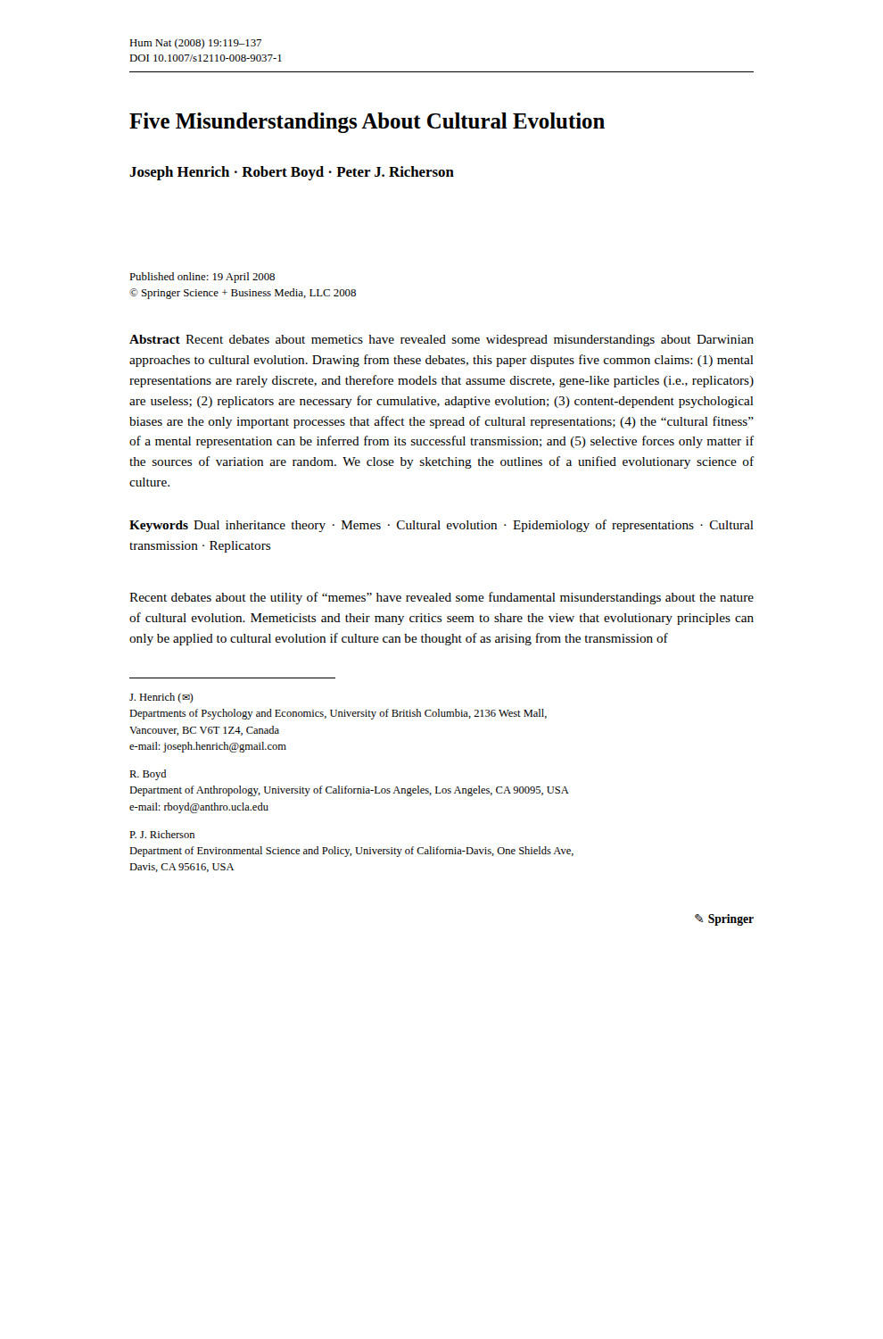Hum Nat (2008) 19:119–137
DOI 10.1007/s12110-008-9037-1
Five Misunderstandings About Cultural Evolution
Joseph Henrich · Robert Boyd · Peter J. Richerson
Published online: 19 April 2008
© Springer Science + Business Media, LLC 2008
Abstract Recent debates about memetics have revealed some widespread misunderstandings about Darwinian approaches to cultural evolution. Drawing from these debates, this paper disputes five common claims: (1) mental representations are rarely discrete, and therefore models that assume discrete, gene-like particles (i.e., replicators) are useless; (2) replicators are necessary for cumulative, adaptive evolution; (3) content-dependent psychological biases are the only important processes that affect the spread of cultural representations; (4) the “cultural fitness” of a mental representation can be inferred from its successful transmission; and (5) selective forces only matter if the sources of variation are random. We close by sketching the outlines of a unified evolutionary science of culture.
Keywords Dual inheritance theory · Memes · Cultural evolution · Epidemiology of representations · Cultural transmission · Replicators
Recent debates about the utility of “memes” have revealed some fundamental misunderstandings about the nature of cultural evolution. Memeticists and their many critics seem to share the view that evolutionary principles can only be applied to cultural evolution if culture can be thought of as arising from the transmission of
J. Henrich (✉)
Departments of Psychology and Economics, University of British Columbia, 2136 West Mall,
Vancouver, BC V6T 1Z4, Canada
e-mail: joseph.henrich@gmail.com
R. Boyd
Department of Anthropology, University of California-Los Angeles, Los Angeles, CA 90095, USA
e-mail: rboyd@anthro.ucla.edu
P. J. Richerson
Department of Environmental Science and Policy, University of California-Davis, One Shields Ave,
Davis, CA 95616, USA
✎ Springer